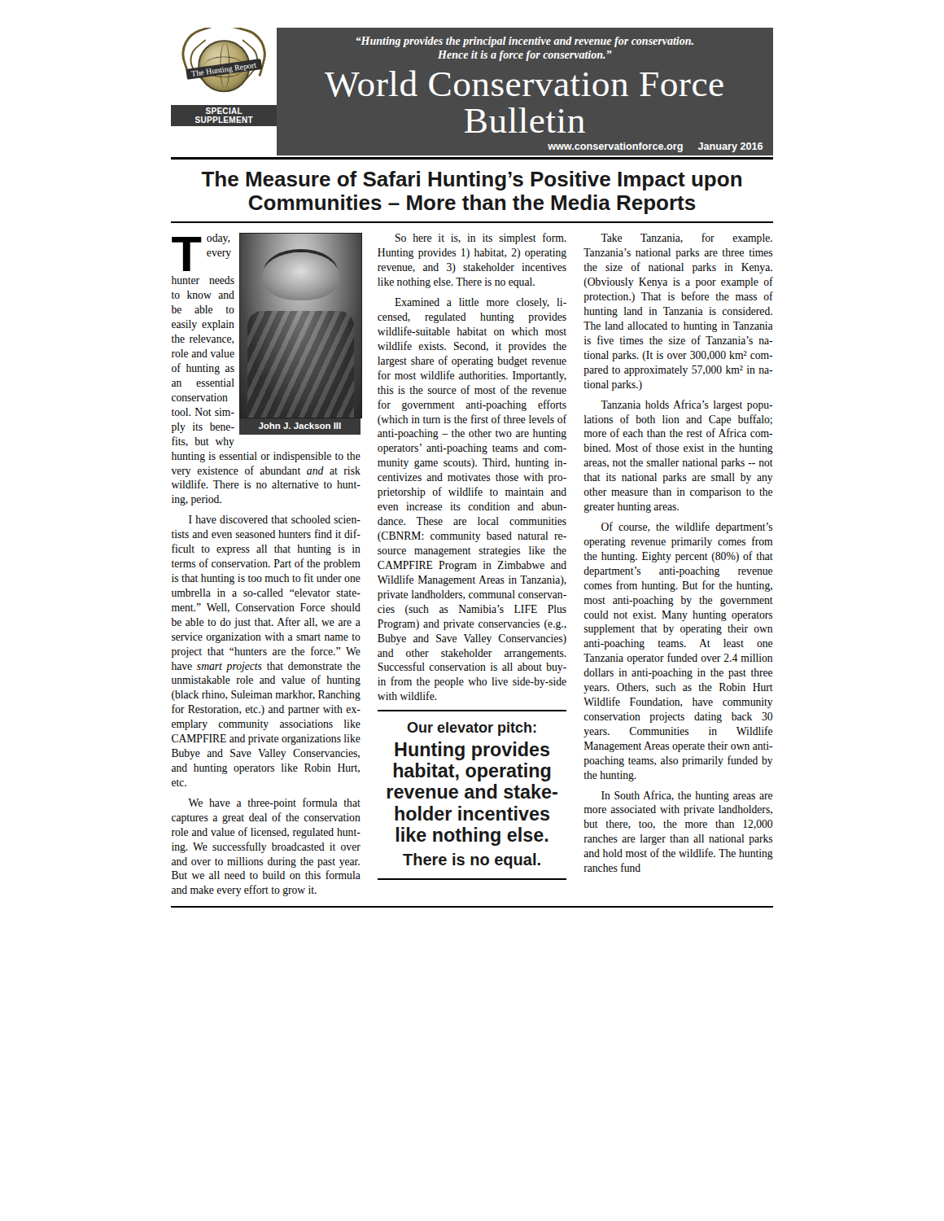The Hunting Report
SPECIAL SUPPLEMENT
“Hunting provides the principal incentive and revenue for conservation.
Hence it is a force for conservation.”
World Conservation Force Bulletin
www.conservationforce.org January 2016
The Measure of Safari Hunting’s Positive Impact upon
Communities – More than the Media Reports
John J. Jackson III
Today, every hunter needs to know and be able to easily explain the relevance, role and value of hunting as an essential conservation tool. Not simply its benefits, but why hunting is essential or indispensible to the very existence of abundant and at risk wildlife. There is no alternative to hunting, period.
I have discovered that schooled scientists and even seasoned hunters find it difficult to express all that hunting is in terms of conservation. Part of the problem is that hunting is too much to fit under one umbrella in a so-called “elevator statement.” Well, Conservation Force should be able to do just that. After all, we are a service organization with a smart name to project that “hunters are the force.” We have smart projects that demonstrate the unmistakable role and value of hunting (black rhino, Suleiman markhor, Ranching for Restoration, etc.) and partner with exemplary community associations like CAMPFIRE and private organizations like Bubye and Save Valley Conservancies, and hunting operators like Robin Hurt, etc.
We have a three-point formula that captures a great deal of the conservation role and value of licensed, regulated hunting. We successfully broadcasted it over and over to millions during the past year. But we all need to build on this formula and make every effort to grow it.
So here it is, in its simplest form. Hunting provides 1) habitat, 2) operating revenue, and 3) stakeholder incentives like nothing else. There is no equal.
Examined a little more closely, licensed, regulated hunting provides wildlife-suitable habitat on which most wildlife exists. Second, it provides the largest share of operating budget revenue for most wildlife authorities. Importantly, this is the source of most of the revenue for government anti-poaching efforts (which in turn is the first of three levels of anti-poaching – the other two are hunting operators’ anti-poaching teams and community game scouts). Third, hunting incentivizes and motivates those with proprietorship of wildlife to maintain and even increase its condition and abundance. These are local communities (CBNRM: community based natural resource management strategies like the CAMPFIRE Program in Zimbabwe and Wildlife Management Areas in Tanzania), private landholders, communal conservancies (such as Namibia’s LIFE Plus Program) and private conservancies (e.g., Bubye and Save Valley Conservancies) and other stakeholder arrangements. Successful conservation is all about buy-in from the people who live side-by-side with wildlife.
Our elevator pitch: Hunting provides habitat, operating revenue and stakeholder incentives like nothing else. There is no equal.
Take Tanzania, for example. Tanzania’s national parks are three times the size of national parks in Kenya. (Obviously Kenya is a poor example of protection.) That is before the mass of hunting land in Tanzania is considered. The land allocated to hunting in Tanzania is five times the size of Tanzania’s national parks. (It is over 300,000 km² compared to approximately 57,000 km² in national parks.)
Tanzania holds Africa’s largest populations of both lion and Cape buffalo; more of each than the rest of Africa combined. Most of those exist in the hunting areas, not the smaller national parks -- not that its national parks are small by any other measure than in comparison to the greater hunting areas.
Of course, the wildlife department’s operating revenue primarily comes from the hunting. Eighty percent (80%) of that department’s anti-poaching revenue comes from hunting. But for the hunting, most anti-poaching by the government could not exist. Many hunting operators supplement that by operating their own anti-poaching teams. At least one Tanzania operator funded over 2.4 million dollars in anti-poaching in the past three years. Others, such as the Robin Hurt Wildlife Foundation, have community conservation projects dating back 30 years. Communities in Wildlife Management Areas operate their own anti-poaching teams, also primarily funded by the hunting.
In South Africa, the hunting areas are more associated with private landholders, but there, too, the more than 12,000 ranches are larger than all national parks and hold most of the wildlife. The hunting ranches fund